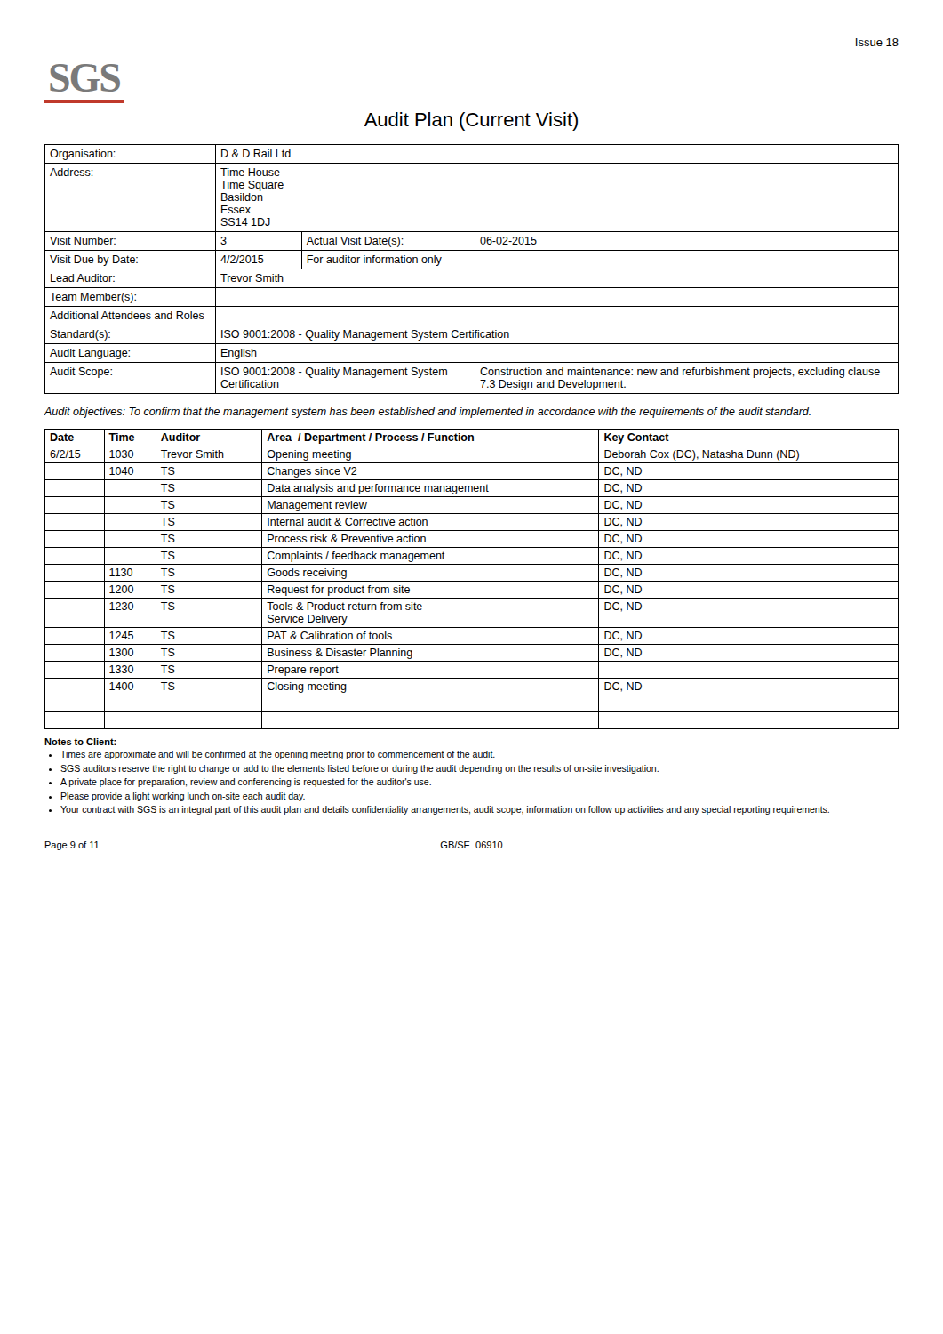Issue 18
SGS
Audit Plan (Current Visit)
| Organisation: | D & D Rail Ltd |
| Address: | Time House Time Square Basildon Essex SS14 1DJ |
| Visit Number: | 3 | Actual Visit Date(s): | 06-02-2015 |
| Visit Due by Date: | 4/2/2015 | For auditor information only |
| Lead Auditor: | Trevor Smith |
| Team Member(s): | |
| Additional Attendees and Roles | |
| Standard(s): | ISO 9001:2008 - Quality Management System Certification |
| Audit Language: | English |
| Audit Scope: | ISO 9001:2008 - Quality Management System Certification | Construction and maintenance: new and refurbishment projects, excluding clause 7.3 Design and Development. |
Audit objectives: To confirm that the management system has been established and implemented in accordance with the requirements of the audit standard.
| Date | Time | Auditor | Area / Department / Process / Function | Key Contact |
| --- | --- | --- | --- | --- |
| 6/2/15 | 1030 | Trevor Smith | Opening meeting | Deborah Cox (DC), Natasha Dunn (ND) |
| | 1040 | TS | Changes since V2 | DC, ND |
| | | TS | Data analysis and performance management | DC, ND |
| | | TS | Management review | DC, ND |
| | | TS | Internal audit & Corrective action | DC, ND |
| | | TS | Process risk & Preventive action | DC, ND |
| | | TS | Complaints / feedback management | DC, ND |
| | 1130 | TS | Goods receiving | DC, ND |
| | 1200 | TS | Request for product from site | DC, ND |
| | 1230 | TS | Tools & Product return from site Service Delivery | DC, ND |
| | 1245 | TS | PAT & Calibration of tools | DC, ND |
| | 1300 | TS | Business & Disaster Planning | DC, ND |
| | 1330 | TS | Prepare report | |
| | 1400 | TS | Closing meeting | DC, ND |
Notes to Client:
Times are approximate and will be confirmed at the opening meeting prior to commencement of the audit.
SGS auditors reserve the right to change or add to the elements listed before or during the audit depending on the results of on-site investigation.
A private place for preparation, review and conferencing is requested for the auditor's use.
Please provide a light working lunch on-site each audit day.
Your contract with SGS is an integral part of this audit plan and details confidentiality arrangements, audit scope, information on follow up activities and any special reporting requirements.
Page 9 of 11 GB/SE 06910